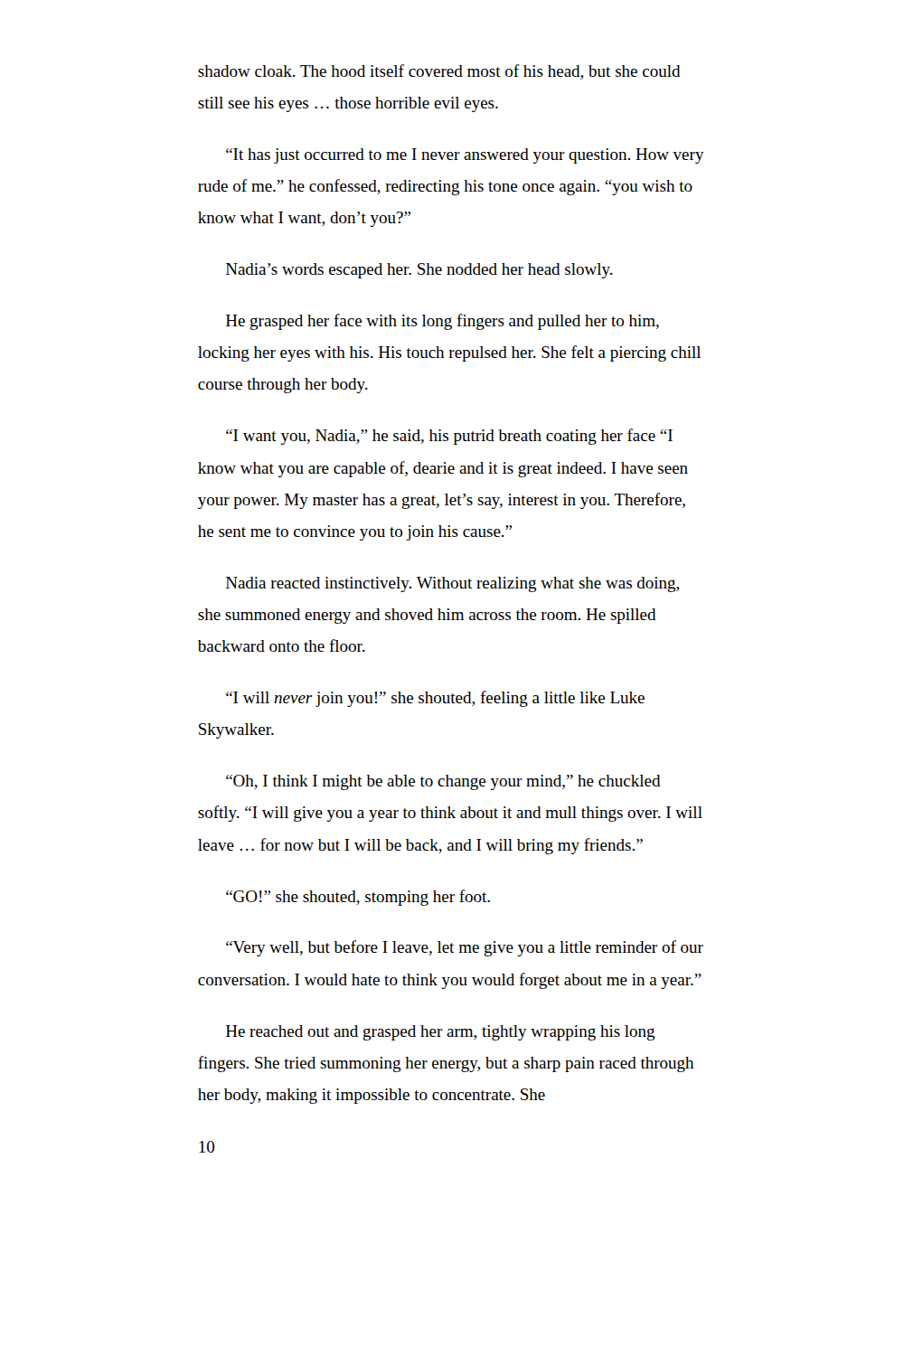shadow cloak. The hood itself covered most of his head, but she could still see his eyes … those horrible evil eyes.
“It has just occurred to me I never answered your question. How very rude of me.” he confessed, redirecting his tone once again. “you wish to know what I want, don’t you?”
Nadia’s words escaped her. She nodded her head slowly.
He grasped her face with its long fingers and pulled her to him, locking her eyes with his. His touch repulsed her. She felt a piercing chill course through her body.
“I want you, Nadia,” he said, his putrid breath coating her face “I know what you are capable of, dearie and it is great indeed. I have seen your power. My master has a great, let’s say, interest in you. Therefore, he sent me to convince you to join his cause.”
Nadia reacted instinctively. Without realizing what she was doing, she summoned energy and shoved him across the room. He spilled backward onto the floor.
“I will never join you!” she shouted, feeling a little like Luke Skywalker.
“Oh, I think I might be able to change your mind,” he chuckled softly. “I will give you a year to think about it and mull things over. I will leave … for now but I will be back, and I will bring my friends.”
“GO!” she shouted, stomping her foot.
“Very well, but before I leave, let me give you a little reminder of our conversation. I would hate to think you would forget about me in a year.”
He reached out and grasped her arm, tightly wrapping his long fingers. She tried summoning her energy, but a sharp pain raced through her body, making it impossible to concentrate. She
10